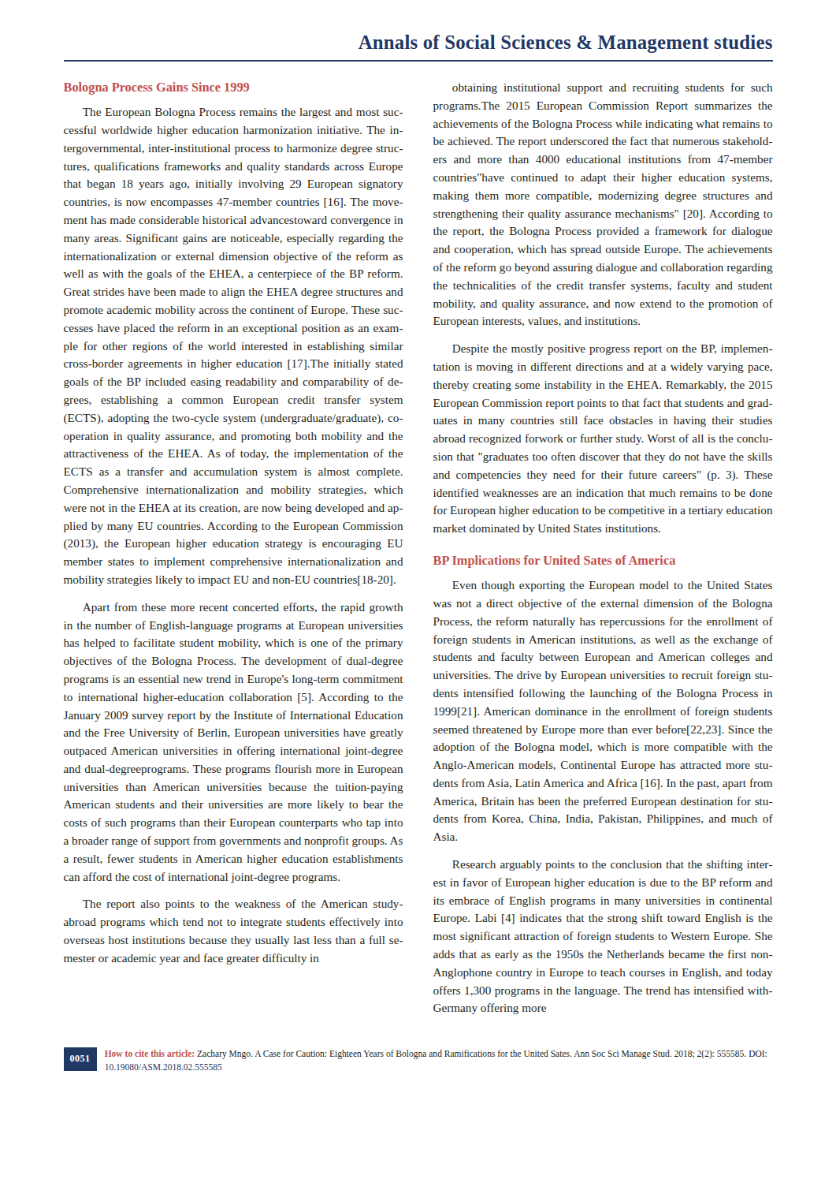Annals of Social Sciences & Management studies
Bologna Process Gains Since 1999
The European Bologna Process remains the largest and most successful worldwide higher education harmonization initiative. The intergovernmental, inter-institutional process to harmonize degree structures, qualifications frameworks and quality standards across Europe that began 18 years ago, initially involving 29 European signatory countries, is now encompasses 47-member countries [16]. The movement has made considerable historical advancestoward convergence in many areas. Significant gains are noticeable, especially regarding the internationalization or external dimension objective of the reform as well as with the goals of the EHEA, a centerpiece of the BP reform. Great strides have been made to align the EHEA degree structures and promote academic mobility across the continent of Europe. These successes have placed the reform in an exceptional position as an example for other regions of the world interested in establishing similar cross-border agreements in higher education [17].The initially stated goals of the BP included easing readability and comparability of degrees, establishing a common European credit transfer system (ECTS), adopting the two-cycle system (undergraduate/graduate), cooperation in quality assurance, and promoting both mobility and the attractiveness of the EHEA. As of today, the implementation of the ECTS as a transfer and accumulation system is almost complete. Comprehensive internationalization and mobility strategies, which were not in the EHEA at its creation, are now being developed and applied by many EU countries. According to the European Commission (2013), the European higher education strategy is encouraging EU member states to implement comprehensive internationalization and mobility strategies likely to impact EU and non-EU countries[18-20].
Apart from these more recent concerted efforts, the rapid growth in the number of English-language programs at European universities has helped to facilitate student mobility, which is one of the primary objectives of the Bologna Process. The development of dual-degree programs is an essential new trend in Europe's long-term commitment to international higher-education collaboration [5]. According to the January 2009 survey report by the Institute of International Education and the Free University of Berlin, European universities have greatly outpaced American universities in offering international joint-degree and dual-degreeprograms. These programs flourish more in European universities than American universities because the tuition-paying American students and their universities are more likely to bear the costs of such programs than their European counterparts who tap into a broader range of support from governments and nonprofit groups. As a result, fewer students in American higher education establishments can afford the cost of international joint-degree programs.
The report also points to the weakness of the American study-abroad programs which tend not to integrate students effectively into overseas host institutions because they usually last less than a full semester or academic year and face greater difficulty in
obtaining institutional support and recruiting students for such programs.The 2015 European Commission Report summarizes the achievements of the Bologna Process while indicating what remains to be achieved. The report underscored the fact that numerous stakeholders and more than 4000 educational institutions from 47-member countries"have continued to adapt their higher education systems, making them more compatible, modernizing degree structures and strengthening their quality assurance mechanisms" [20]. According to the report, the Bologna Process provided a framework for dialogue and cooperation, which has spread outside Europe. The achievements of the reform go beyond assuring dialogue and collaboration regarding the technicalities of the credit transfer systems, faculty and student mobility, and quality assurance, and now extend to the promotion of European interests, values, and institutions.
Despite the mostly positive progress report on the BP, implementation is moving in different directions and at a widely varying pace, thereby creating some instability in the EHEA. Remarkably, the 2015 European Commission report points to that fact that students and graduates in many countries still face obstacles in having their studies abroad recognized forwork or further study. Worst of all is the conclusion that "graduates too often discover that they do not have the skills and competencies they need for their future careers" (p. 3). These identified weaknesses are an indication that much remains to be done for European higher education to be competitive in a tertiary education market dominated by United States institutions.
BP Implications for United Sates of America
Even though exporting the European model to the United States was not a direct objective of the external dimension of the Bologna Process, the reform naturally has repercussions for the enrollment of foreign students in American institutions, as well as the exchange of students and faculty between European and American colleges and universities. The drive by European universities to recruit foreign students intensified following the launching of the Bologna Process in 1999[21]. American dominance in the enrollment of foreign students seemed threatened by Europe more than ever before[22,23]. Since the adoption of the Bologna model, which is more compatible with the Anglo-American models, Continental Europe has attracted more students from Asia, Latin America and Africa [16]. In the past, apart from America, Britain has been the preferred European destination for students from Korea, China, India, Pakistan, Philippines, and much of Asia.
Research arguably points to the conclusion that the shifting interest in favor of European higher education is due to the BP reform and its embrace of English programs in many universities in continental Europe. Labi [4] indicates that the strong shift toward English is the most significant attraction of foreign students to Western Europe. She adds that as early as the 1950s the Netherlands became the first non-Anglophone country in Europe to teach courses in English, and today offers 1,300 programs in the language. The trend has intensified withGermany offering more
0051
How to cite this article: Zachary Mngo. A Case for Caution: Eighteen Years of Bologna and Ramifications for the United Sates. Ann Soc Sci Manage Stud. 2018; 2(2): 555585. DOI: 10.19080/ASM.2018.02.555585